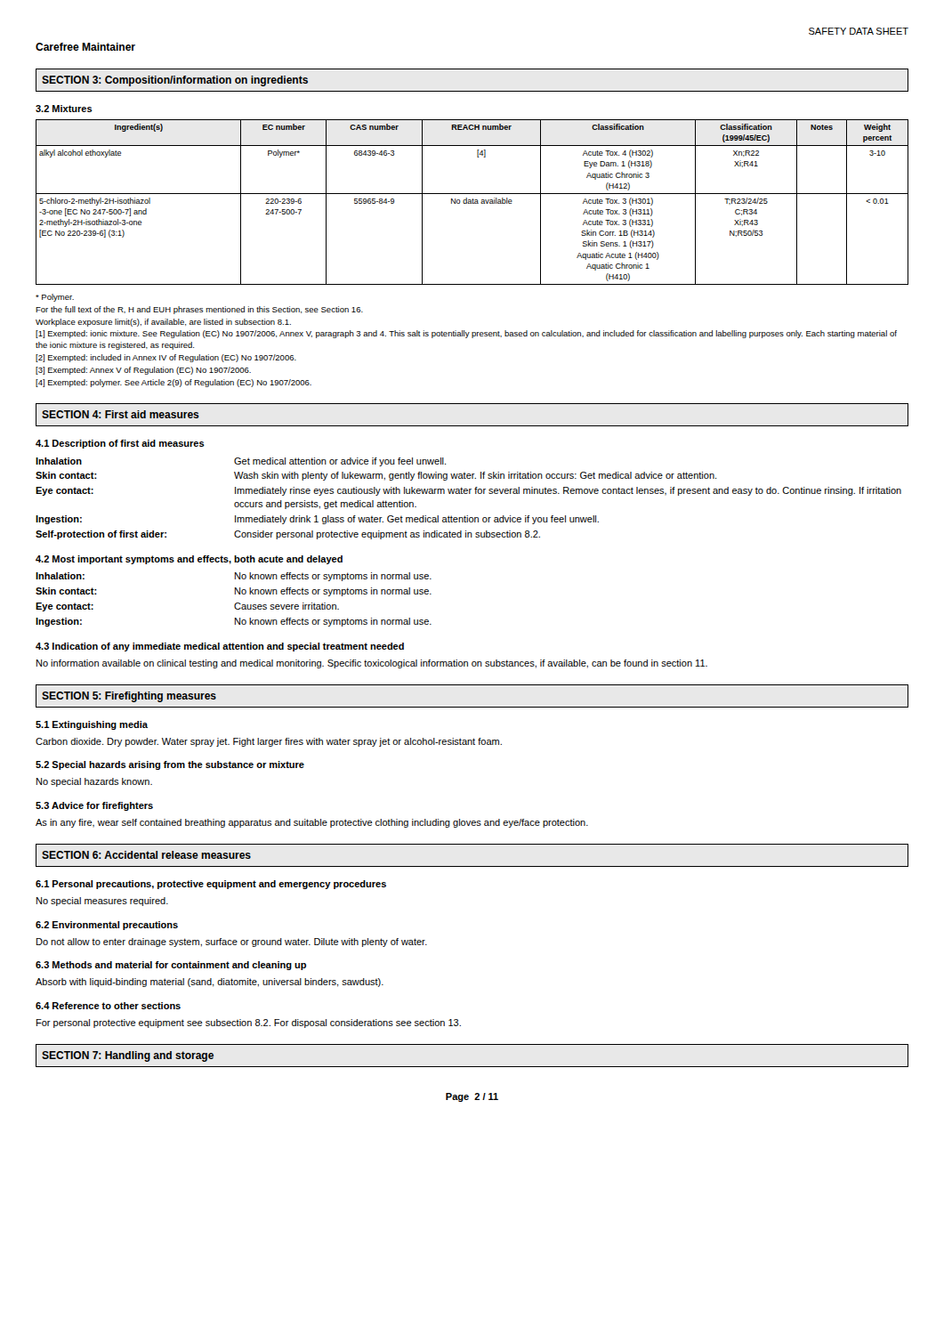SAFETY DATA SHEET
Carefree Maintainer
SECTION 3: Composition/information on ingredients
3.2 Mixtures
| Ingredient(s) | EC number | CAS number | REACH number | Classification | Classification (1999/45/EC) | Notes | Weight percent |
| --- | --- | --- | --- | --- | --- | --- | --- |
| alkyl alcohol ethoxylate | Polymer* | 68439-46-3 | [4] | Acute Tox. 4 (H302) Eye Dam. 1 (H318) Aquatic Chronic 3 (H412) | Xn;R22 Xi;R41 | | 3-10 |
| 5-chloro-2-methyl-2H-isothiazol -3-one [EC No 247-500-7] and 2-methyl-2H-isothiazol-3-one [EC No 220-239-6] (3:1) | 220-239-6 247-500-7 | 55965-84-9 | No data available | Acute Tox. 3 (H301) Acute Tox. 3 (H311) Acute Tox. 3 (H331) Skin Corr. 1B (H314) Skin Sens. 1 (H317) Aquatic Acute 1 (H400) Aquatic Chronic 1 (H410) | T;R23/24/25 C;R34 Xi;R43 N;R50/53 | | < 0.01 |
* Polymer.
For the full text of the R, H and EUH phrases mentioned in this Section, see Section 16.
Workplace exposure limit(s), if available, are listed in subsection 8.1.
[1] Exempted: ionic mixture. See Regulation (EC) No 1907/2006, Annex V, paragraph 3 and 4. This salt is potentially present, based on calculation, and included for classification and labelling purposes only. Each starting material of the ionic mixture is registered, as required.
[2] Exempted: included in Annex IV of Regulation (EC) No 1907/2006.
[3] Exempted: Annex V of Regulation (EC) No 1907/2006.
[4] Exempted: polymer. See Article 2(9) of Regulation (EC) No 1907/2006.
SECTION 4: First aid measures
4.1 Description of first aid measures
| Inhalation | Get medical attention or advice if you feel unwell. |
| Skin contact: | Wash skin with plenty of lukewarm, gently flowing water. If skin irritation occurs: Get medical advice or attention. |
| Eye contact: | Immediately rinse eyes cautiously with lukewarm water for several minutes. Remove contact lenses, if present and easy to do. Continue rinsing. If irritation occurs and persists, get medical attention. |
| Ingestion: | Immediately drink 1 glass of water. Get medical attention or advice if you feel unwell. |
| Self-protection of first aider: | Consider personal protective equipment as indicated in subsection 8.2. |
4.2 Most important symptoms and effects, both acute and delayed
| Inhalation: | No known effects or symptoms in normal use. |
| Skin contact: | No known effects or symptoms in normal use. |
| Eye contact: | Causes severe irritation. |
| Ingestion: | No known effects or symptoms in normal use. |
4.3 Indication of any immediate medical attention and special treatment needed
No information available on clinical testing and medical monitoring. Specific toxicological information on substances, if available, can be found in section 11.
SECTION 5: Firefighting measures
5.1 Extinguishing media
Carbon dioxide. Dry powder. Water spray jet. Fight larger fires with water spray jet or alcohol-resistant foam.
5.2 Special hazards arising from the substance or mixture
No special hazards known.
5.3 Advice for firefighters
As in any fire, wear self contained breathing apparatus and suitable protective clothing including gloves and eye/face protection.
SECTION 6: Accidental release measures
6.1 Personal precautions, protective equipment and emergency procedures
No special measures required.
6.2 Environmental precautions
Do not allow to enter drainage system, surface or ground water. Dilute with plenty of water.
6.3 Methods and material for containment and cleaning up
Absorb with liquid-binding material (sand, diatomite, universal binders, sawdust).
6.4 Reference to other sections
For personal protective equipment see subsection 8.2. For disposal considerations see section 13.
SECTION 7: Handling and storage
Page 2 / 11